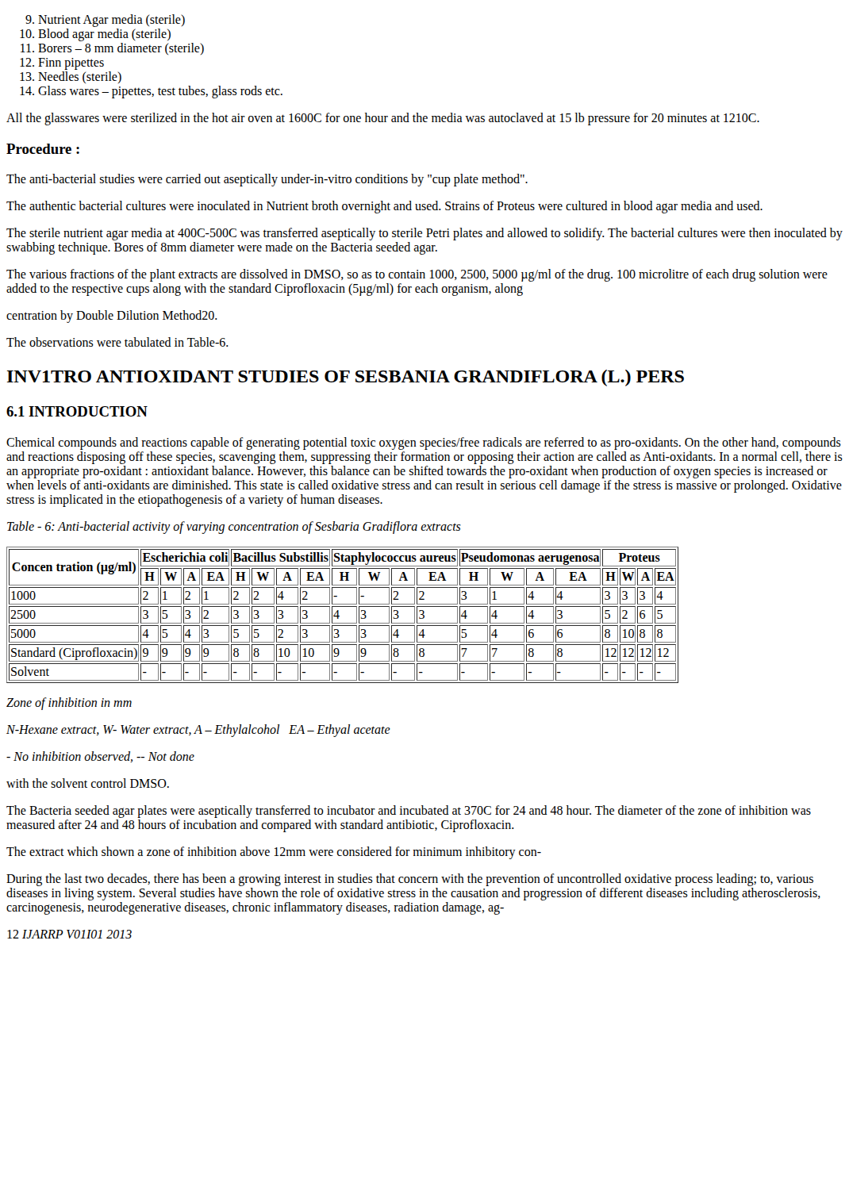Nutrient Agar media (sterile)
Blood agar media (sterile)
Borers – 8 mm diameter (sterile)
Finn pipettes
Needles (sterile)
Glass wares – pipettes, test tubes, glass rods etc.
All the glasswares were sterilized in the hot air oven at 1600C for one hour and the media was autoclaved at 15 lb pressure for 20 minutes at 1210C.
Procedure :
The anti-bacterial studies were carried out aseptically under-in-vitro conditions by "cup plate method".
The authentic bacterial cultures were inoculated in Nutrient broth overnight and used. Strains of Proteus were cultured in blood agar media and used.
The sterile nutrient agar media at 400C-500C was transferred aseptically to sterile Petri plates and allowed to solidify. The bacterial cultures were then inoculated by swabbing technique. Bores of 8mm diameter were made on the Bacteria seeded agar.
The various fractions of the plant extracts are dissolved in DMSO, so as to contain 1000, 2500, 5000 µg/ml of the drug. 100 microlitre of each drug solution were added to the respective cups along with the standard Ciprofloxacin (5µg/ml) for each organism, along
centration by Double Dilution Method20.
The observations were tabulated in Table-6.
INV1TRO ANTIOXIDANT STUDIES OF SESBANIA GRANDIFLORA (L.) PERS
6.1 INTRODUCTION
Chemical compounds and reactions capable of generating potential toxic oxygen species/free radicals are referred to as pro-oxidants. On the other hand, compounds and reactions disposing off these species, scavenging them, suppressing their formation or opposing their action are called as Anti-oxidants. In a normal cell, there is an appropriate pro-oxidant : antioxidant balance. However, this balance can be shifted towards the pro-oxidant when production of oxygen species is increased or when levels of anti-oxidants are diminished. This state is called oxidative stress and can result in serious cell damage if the stress is massive or prolonged. Oxidative stress is implicated in the etiopathogenesis of a variety of human diseases.
Table - 6: Anti-bacterial activity of varying concentration of Sesbaria Gradiflora extracts
| Concen tration (µg/ml) | Escherichia coli | Bacillus Substillis | Staphylococcus aureus | Pseudomonas aerugenosa | Proteus |
| --- | --- | --- | --- | --- | --- |
| H | W | A | EA | H | W | A | EA | H | W | A | EA | H | W | A | EA | H | W | A | EA |
| 1000 | 2 | 1 | 2 | 1 | 2 | 2 | 4 | 2 | - | - | 2 | 2 | 3 | 1 | 4 | 4 | 3 | 3 | 3 | 4 |
| 2500 | 3 | 5 | 3 | 2 | 3 | 3 | 3 | 3 | 4 | 3 | 3 | 3 | 4 | 4 | 4 | 3 | 5 | 2 | 6 | 5 |
| 5000 | 4 | 5 | 4 | 3 | 5 | 5 | 2 | 3 | 3 | 3 | 4 | 4 | 5 | 4 | 6 | 6 | 8 | 10 | 8 | 8 |
| Standard (Ciprofloxacin) | 9 | 9 | 9 | 9 | 8 | 8 | 10 | 10 | 9 | 9 | 8 | 8 | 7 | 7 | 8 | 8 | 12 | 12 | 12 | 12 |
| Solvent | - | - | - | - | - | - | - | - | - | - | - | - | - | - | - | - | - | - | - | - |
Zone of inhibition in mm
N-Hexane extract, W- Water extract, A – Ethylalcohol EA – Ethyal acetate
- No inhibition observed, -- Not done
with the solvent control DMSO.
The Bacteria seeded agar plates were aseptically transferred to incubator and incubated at 370C for 24 and 48 hour. The diameter of the zone of inhibition was measured after 24 and 48 hours of incubation and compared with standard antibiotic, Ciprofloxacin.
The extract which shown a zone of inhibition above 12mm were considered for minimum inhibitory con-
During the last two decades, there has been a growing interest in studies that concern with the prevention of uncontrolled oxidative process leading; to, various diseases in living system. Several studies have shown the role of oxidative stress in the causation and progression of different diseases including atherosclerosis, carcinogenesis, neurodegenerative diseases, chronic inflammatory diseases, radiation damage, ag-
12 IJARRP V01I01 2013